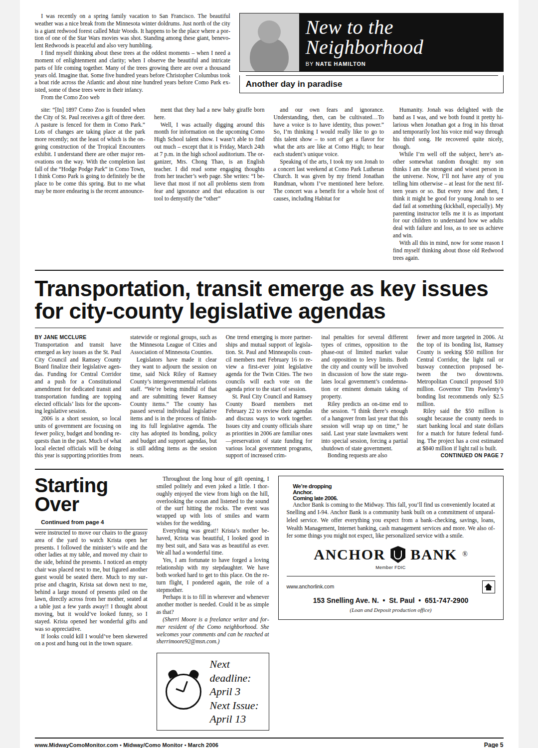I was recently on a spring family vacation to San Francisco. The beautiful weather was a nice break from the Minnesota winter doldrums. Just north of the city is a giant redwood forest called Muir Woods. It happens to be the place where a portion of one of the Star Wars movies was shot. Standing among these giant, benevolent Redwoods is peaceful and also very humbling.
I find myself thinking about these trees at the oddest moments – when I need a moment of enlightenment and clarity; when I observe the beautiful and intricate parts of life coming together. Many of the trees growing there are over a thousand years old. Imagine that. Some five hundred years before Christopher Columbus took a boat ride across the Atlantic and about nine hundred years before Como Park existed, some of these trees were in their infancy.
From the Como Zoo web
New to the Neighborhood
By NATE HAMILTON
Another day in paradise
site: “[In] 1897 Como Zoo is founded when the City of St. Paul receives a gift of three deer. A pasture is fenced for them in Como Park.” Lots of changes are taking place at the park more recently; not the least of which is the ongoing construction of the Tropical Encounters exhibit. I understand there are other major renovations on the way. With the completion last fall of the “Hodge Podge Park” in Como Town, I think Como Park is going to definitely be the place to be come this spring. But to me what may be more endearing is the recent announce-
ment that they had a new baby giraffe born here.
Well, I was actually digging around this month for information on the upcoming Como High School talent show. I wasn’t able to find out much – except that it is Friday, March 24th at 7 p.m. in the high school auditorium. The organizer, Mrs. Chong Thao, is an English teacher. I did read some engaging thoughts from her teacher’s web page. She writes: “I believe that most if not all problems stem from fear and ignorance and that education is our tool to demystify the “other”
and our own fears and ignorance. Understanding, then, can be cultivated…To have a voice is to have identity, thus power.” So, I’m thinking I would really like to go to this talent show – to sort of get a flavor for what the arts are like at Como High; to hear each student’s unique voice.
Speaking of the arts, I took my son Jonah to a concert last weekend at Como Park Lutheran Church. It was given by my friend Jonathan Rundman, whom I’ve mentioned here before. The concert was a benefit for a whole host of causes, including Habitat for
Humanity. Jonah was delighted with the band as I was, and we both found it pretty hilarious when Jonathan got a frog in his throat and temporarily lost his voice mid way through his third song. He recovered quite nicely, though.
While I’m well off the subject, here’s another somewhat random thought: my son thinks I am the strongest and wisest person in the universe. Now, I’ll not have any of you telling him otherwise – at least for the next fifteen years or so. But every now and then, I think it might be good for young Jonah to see dad fail at something (kickball, especially). My parenting instructor tells me it is as important for our children to understand how we adults deal with failure and loss, as to see us achieve and win.
With all this in mind, now for some reason I find myself thinking about those old Redwood trees again.
Transportation, transit emerge as key issues for city-county legislative agendas
By JANE McCLURE
Transportation and transit have emerged as key issues as the St. Paul City Council and Ramsey County Board finalize their legislative agendas. Funding for Central Corridor and a push for a Constitutional amendment for dedicated transit and transportation funding are topping elected officials’ lists for the upcoming legislative session.
2006 is a short session, so local units of government are focusing on fewer policy, budget and bonding requests than in the past. Much of what local elected officials will be doing this year is supporting priorities from
statewide or regional groups, such as the Minnesota League of Cities and Association of Minnesota Counties.
Legislators have made it clear they want to adjourn the session on time, said Nick Riley of Ramsey County’s intergovernmental relations staff. “We’re being mindful of that and are submitting fewer Ramsey County items.” The county has passed several individual legislative items and is in the process of finishing its full legislative agenda. The city has adopted its bonding, policy and budget and support agendas, but is still adding items as the session nears.
One trend emerging is more partnerships and mutual support of legislation. St. Paul and Minneapolis council members met February 16 to review a first-ever joint legislative agenda for the Twin Cities. The two councils will each vote on the agenda prior to the start of session.
St. Paul City Council and Ramsey County Board members met February 22 to review their agendas and discuss ways to work together. Issues city and county officials share as priorities in 2006 are familiar ones—preservation of state funding for various local government programs, support of increased crim-
inal penalties for several different types of crimes, opposition to the phase-out of limited market value and opposition to levy limits. Both the city and county will be involved in discussion of how the state regulates local government’s condemnation or eminent domain taking of property.
Riley predicts an on-time end to the session. “I think there’s enough of a hangover from last year that this session will wrap up on time,” he said. Last year state lawmakers went into special session, forcing a partial shutdown of state government.
Bonding requests are also
fewer and more targeted in 2006. At the top of its bonding list, Ramsey County is seeking $50 million for Central Corridor, the light rail or busway connection proposed between the two downtowns. Metropolitan Council proposed $10 million. Governor Tim Pawlenty’s bonding list recommends only $2.5 million.
Riley said the $50 million is sought because the county needs to start banking local and state dollars for a match for future federal funding. The project has a cost estimated at $840 million if light rail is built.
CONTINUED ON PAGE 7
Starting Over
Continued from page 4
were instructed to move our chairs to the grassy area of the yard to watch Krista open her presents. I followed the minister’s wife and the other ladies at my table, and moved my chair to the side, behind the presents. I noticed an empty chair was placed next to me, but figured another guest would be seated there. Much to my surprise and chagrin, Krista sat down next to me, behind a large mound of presents piled on the lawn, directly across from her mother, seated at a table just a few yards away!! I thought about moving, but it would’ve looked funny, so I stayed. Krista opened her wonderful gifts and was so appreciative.
If looks could kill I would’ve been skewered on a post and hung out in the town square.
Throughout the long hour of gift opening, I smiled politely and even joked a little. I thoroughly enjoyed the view from high on the hill, overlooking the ocean and listened to the sound of the surf hitting the rocks. The event was wrapped up with lots of smiles and warm wishes for the wedding.
Everything was great!! Krista’s mother behaved, Krista was beautiful, I looked good in my best suit, and Sara was as beautiful as ever. We all had a wonderful time.
Yes, I am fortunate to have forged a loving relationship with my stepdaughter. We have both worked hard to get to this place. On the return flight, I pondered again, the role of a stepmother.
Perhaps it is to fill in wherever and whenever another mother is needed. Could it be as simple as that?
(Sherri Moore is a freelance writer and former resident of the Como neighborhood. She welcomes your comments and can be reached at sherrimoore92@msn.com.)
Next deadline: April 3
Next Issue: April 13
We’re droppingAnchor. Coming late 2006.
Anchor Bank is coming to the Midway. This fall, you’ll find us conveniently located at Snelling and I-94. Anchor Bank is a community bank built on a commitment of unparalleled service. We offer everything you expect from a bank–checking, savings, loans, Wealth Management, Internet banking, cash management services and more. We also offer some things you might not expect, like personalized service with a smile.
ANCHOR BANK®
Member FDIC
www.anchorlink.com
153 Snelling Ave. N. • St. Paul • 651-747-2900 (Loan and Deposit production office)
www.MidwayComoMonitor.com • Midway/Como Monitor • March 2006
Page 5